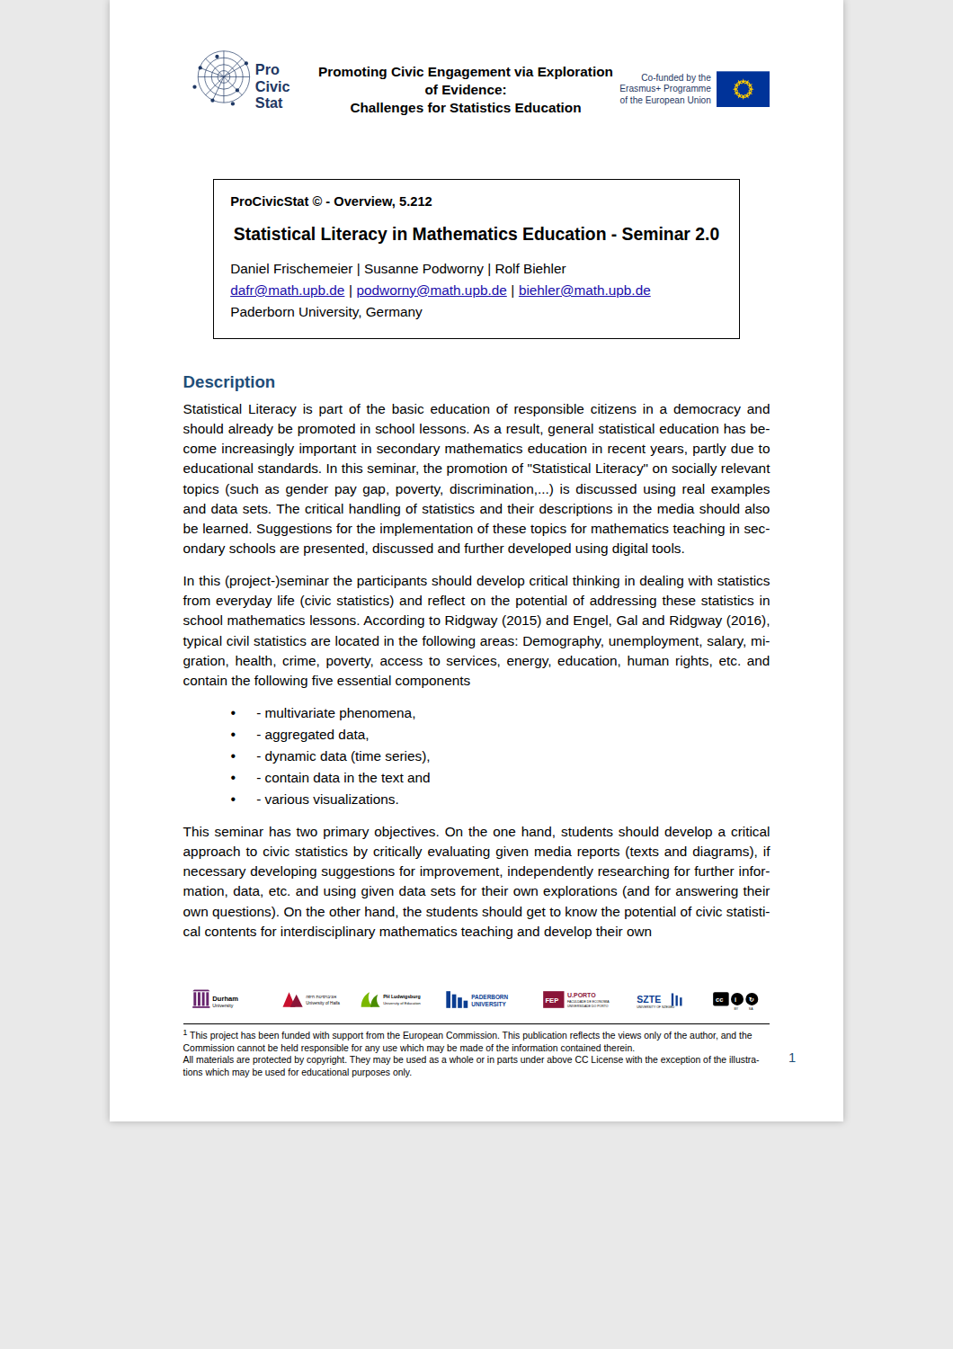Pro Civic Stat
Promoting Civic Engagement via Exploration of Evidence:
Challenges for Statistics Education
Co-funded by the
Erasmus+ Programme
of the European Union
ProCivicStat © - Overview, 5.212
Statistical Literacy in Mathematics Education - Seminar 2.0
Daniel Frischemeier | Susanne Podworny | Rolf Biehler
dafr@math.upb.de | podworny@math.upb.de | biehler@math.upb.de
Paderborn University, Germany
Description
Statistical Literacy is part of the basic education of responsible citizens in a democracy and should already be promoted in school lessons. As a result, general statistical education has become increasingly important in secondary mathematics education in recent years, partly due to educational standards. In this seminar, the promotion of "Statistical Literacy" on socially relevant topics (such as gender pay gap, poverty, discrimination,...) is discussed using real examples and data sets. The critical handling of statistics and their descriptions in the media should also be learned. Suggestions for the implementation of these topics for mathematics teaching in secondary schools are presented, discussed and further developed using digital tools.
In this (project-)seminar the participants should develop critical thinking in dealing with statistics from everyday life (civic statistics) and reflect on the potential of addressing these statistics in school mathematics lessons. According to Ridgway (2015) and Engel, Gal and Ridgway (2016), typical civil statistics are located in the following areas: Demography, unemployment, salary, migration, health, crime, poverty, access to services, energy, education, human rights, etc. and contain the following five essential components
- multivariate phenomena,
- aggregated data,
- dynamic data (time series),
- contain data in the text and
- various visualizations.
This seminar has two primary objectives. On the one hand, students should develop a critical approach to civic statistics by critically evaluating given media reports (texts and diagrams), if necessary developing suggestions for improvement, independently researching for further information, data, etc. and using given data sets for their own explorations (and for answering their own questions). On the other hand, the students should get to know the potential of civic statistical contents for interdisciplinary mathematics teaching and develop their own
Durham University אוניברסיטת חיפה University of Haifa PH Ludwigsburg University of Education PADERBORN UNIVERSITY FEP U.PORTO FACULDADE DE ECONOMIA UNIVERSIDADE DO PORTO SZTE UNIVERSITY OF SZEGED cc i ↻ BY SA
1 This project has been funded with support from the European Commission. This publication reflects the views only of the author, and the Commission cannot be held responsible for any use which may be made of the information contained therein.
All materials are protected by copyright. They may be used as a whole or in parts under above CC License with the exception of the illustrations which may be used for educational purposes only.
1